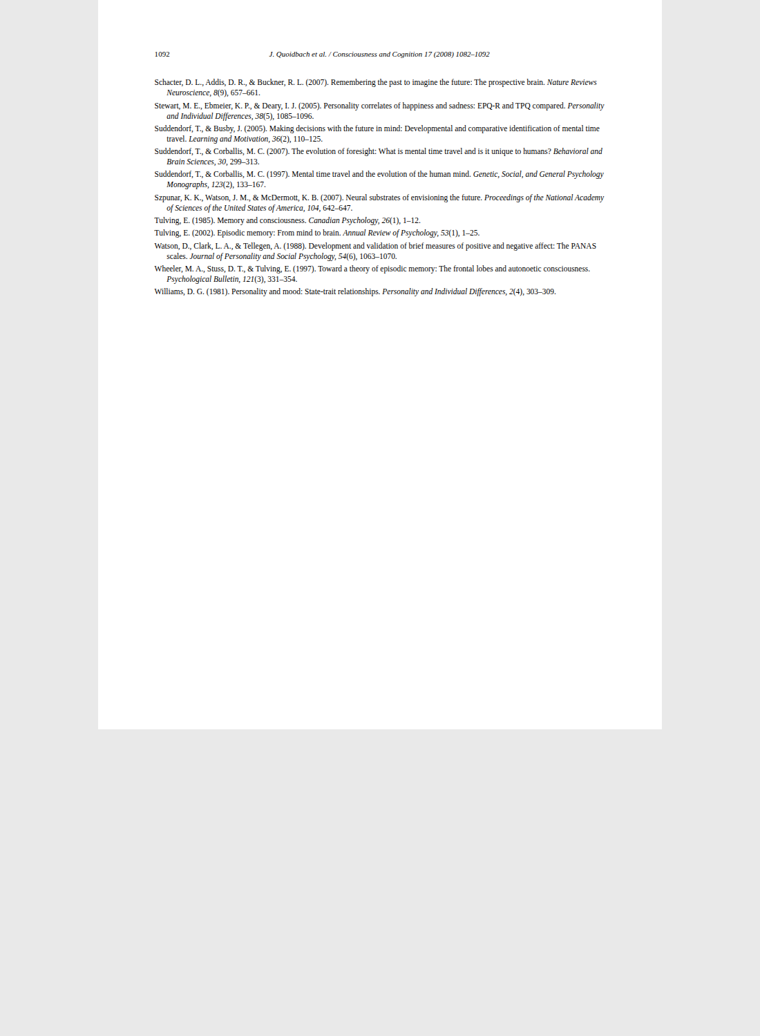1092 J. Quoidbach et al. / Consciousness and Cognition 17 (2008) 1082–1092
Schacter, D. L., Addis, D. R., & Buckner, R. L. (2007). Remembering the past to imagine the future: The prospective brain. Nature Reviews Neuroscience, 8(9), 657–661.
Stewart, M. E., Ebmeier, K. P., & Deary, I. J. (2005). Personality correlates of happiness and sadness: EPQ-R and TPQ compared. Personality and Individual Differences, 38(5), 1085–1096.
Suddendorf, T., & Busby, J. (2005). Making decisions with the future in mind: Developmental and comparative identification of mental time travel. Learning and Motivation, 36(2), 110–125.
Suddendorf, T., & Corballis, M. C. (2007). The evolution of foresight: What is mental time travel and is it unique to humans? Behavioral and Brain Sciences, 30, 299–313.
Suddendorf, T., & Corballis, M. C. (1997). Mental time travel and the evolution of the human mind. Genetic, Social, and General Psychology Monographs, 123(2), 133–167.
Szpunar, K. K., Watson, J. M., & McDermott, K. B. (2007). Neural substrates of envisioning the future. Proceedings of the National Academy of Sciences of the United States of America, 104, 642–647.
Tulving, E. (1985). Memory and consciousness. Canadian Psychology, 26(1), 1–12.
Tulving, E. (2002). Episodic memory: From mind to brain. Annual Review of Psychology, 53(1), 1–25.
Watson, D., Clark, L. A., & Tellegen, A. (1988). Development and validation of brief measures of positive and negative affect: The PANAS scales. Journal of Personality and Social Psychology, 54(6), 1063–1070.
Wheeler, M. A., Stuss, D. T., & Tulving, E. (1997). Toward a theory of episodic memory: The frontal lobes and autonoetic consciousness. Psychological Bulletin, 121(3), 331–354.
Williams, D. G. (1981). Personality and mood: State-trait relationships. Personality and Individual Differences, 2(4), 303–309.